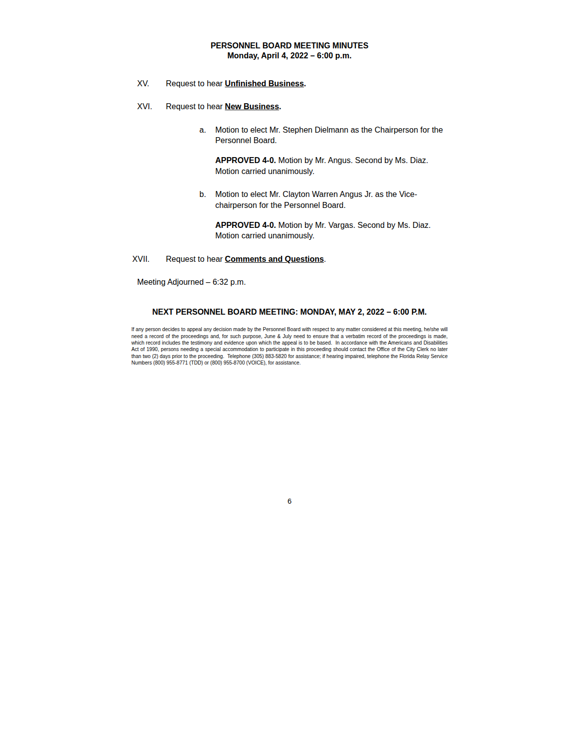PERSONNEL BOARD MEETING MINUTES Monday, April 4, 2022 – 6:00 p.m.
XV.
Request to hear Unfinished Business.
XVI.
Request to hear New Business.
a.
Motion to elect Mr. Stephen Dielmann as the Chairperson for the Personnel Board.
APPROVED 4-0. Motion by Mr. Angus. Second by Ms. Diaz. Motion carried unanimously.
b.
Motion to elect Mr. Clayton Warren Angus Jr. as the Vice-chairperson for the Personnel Board.
APPROVED 4-0. Motion by Mr. Vargas. Second by Ms. Diaz. Motion carried unanimously.
XVII.
Request to hear Comments and Questions.
Meeting Adjourned – 6:32 p.m.
NEXT PERSONNEL BOARD MEETING: MONDAY, MAY 2, 2022 – 6:00 P.M.
If any person decides to appeal any decision made by the Personnel Board with respect to any matter considered at this meeting, he/she will need a record of the proceedings and, for such purpose, June & July need to ensure that a verbatim record of the proceedings is made, which record includes the testimony and evidence upon which the appeal is to be based. In accordance with the Americans and Disabilities Act of 1990, persons needing a special accommodation to participate in this proceeding should contact the Office of the City Clerk no later than two (2) days prior to the proceeding. Telephone (305) 883-5820 for assistance; if hearing impaired, telephone the Florida Relay Service Numbers (800) 955-8771 (TDD) or (800) 955-8700 (VOICE), for assistance.
6